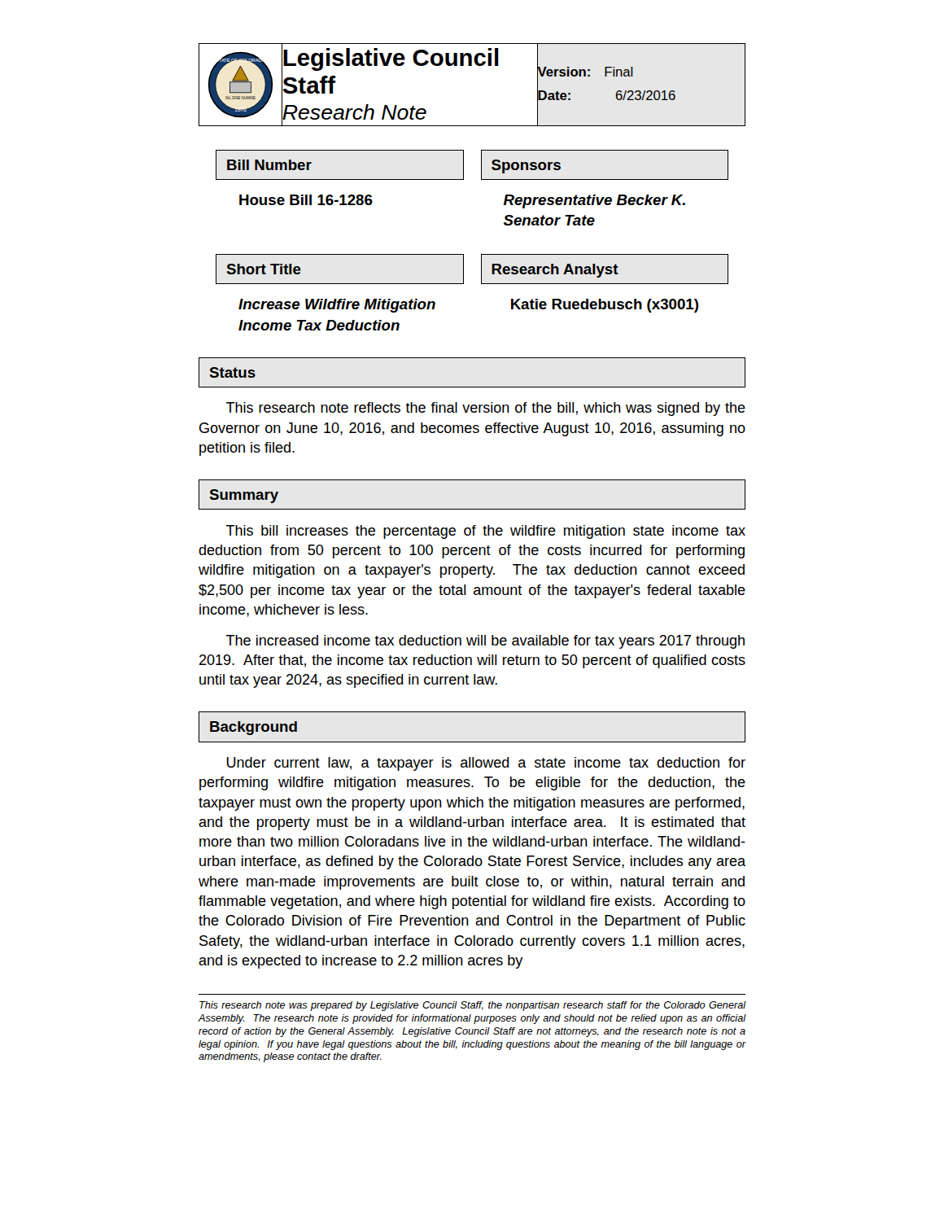| | Legislative Council Staff Research Note | Version: Final Date: 6/23/2016 |
| Bill Number | Sponsors |
| House Bill 16-1286 | Representative Becker K. Senator Tate |
| Short Title | Research Analyst |
| Increase Wildfire Mitigation Income Tax Deduction | Katie Ruedebusch (x3001) |
Status
This research note reflects the final version of the bill, which was signed by the Governor on June 10, 2016, and becomes effective August 10, 2016, assuming no petition is filed.
Summary
This bill increases the percentage of the wildfire mitigation state income tax deduction from 50 percent to 100 percent of the costs incurred for performing wildfire mitigation on a taxpayer's property. The tax deduction cannot exceed $2,500 per income tax year or the total amount of the taxpayer's federal taxable income, whichever is less.
The increased income tax deduction will be available for tax years 2017 through 2019. After that, the income tax reduction will return to 50 percent of qualified costs until tax year 2024, as specified in current law.
Background
Under current law, a taxpayer is allowed a state income tax deduction for performing wildfire mitigation measures. To be eligible for the deduction, the taxpayer must own the property upon which the mitigation measures are performed, and the property must be in a wildland-urban interface area. It is estimated that more than two million Coloradans live in the wildland-urban interface. The wildland-urban interface, as defined by the Colorado State Forest Service, includes any area where man-made improvements are built close to, or within, natural terrain and flammable vegetation, and where high potential for wildland fire exists. According to the Colorado Division of Fire Prevention and Control in the Department of Public Safety, the widland-urban interface in Colorado currently covers 1.1 million acres, and is expected to increase to 2.2 million acres by
This research note was prepared by Legislative Council Staff, the nonpartisan research staff for the Colorado General Assembly. The research note is provided for informational purposes only and should not be relied upon as an official record of action by the General Assembly. Legislative Council Staff are not attorneys, and the research note is not a legal opinion. If you have legal questions about the bill, including questions about the meaning of the bill language or amendments, please contact the drafter.